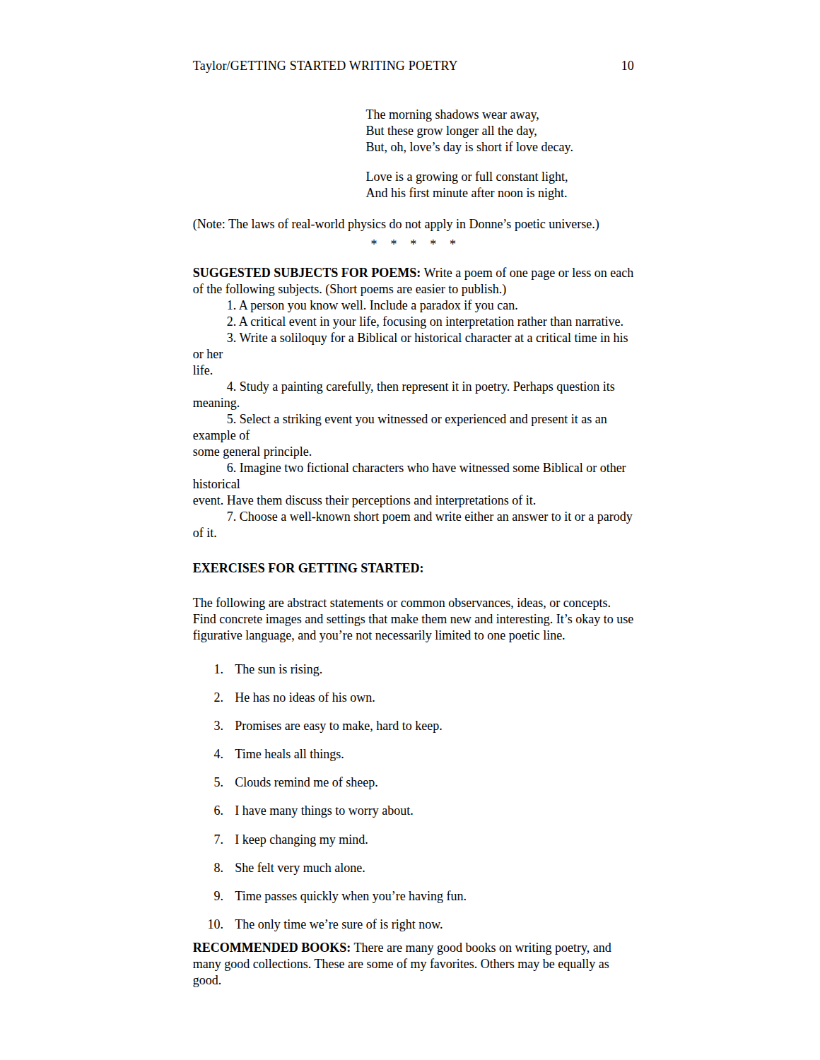Taylor/GETTING STARTED WRITING POETRY 10
The morning shadows wear away,
But these grow longer all the day,
But, oh, love’s day is short if love decay.
Love is a growing or full constant light,
And his first minute after noon is night.
(Note: The laws of real-world physics do not apply in Donne’s poetic universe.)
*****
SUGGESTED SUBJECTS FOR POEMS:
Write a poem of one page or less on each of the following subjects. (Short poems are easier to publish.)
1. A person you know well. Include a paradox if you can.
2. A critical event in your life, focusing on interpretation rather than narrative.
3. Write a soliloquy for a Biblical or historical character at a critical time in his or her
life.
4. Study a painting carefully, then represent it in poetry. Perhaps question its meaning.
5. Select a striking event you witnessed or experienced and present it as an example of
some general principle.
6. Imagine two fictional characters who have witnessed some Biblical or other historical
event. Have them discuss their perceptions and interpretations of it.
7. Choose a well-known short poem and write either an answer to it or a parody of it.
EXERCISES FOR GETTING STARTED:
The following are abstract statements or common observances, ideas, or concepts. Find concrete images and settings that make them new and interesting. It’s okay to use figurative language, and you’re not necessarily limited to one poetic line.
The sun is rising.
He has no ideas of his own.
Promises are easy to make, hard to keep.
Time heals all things.
Clouds remind me of sheep.
I have many things to worry about.
I keep changing my mind.
She felt very much alone.
Time passes quickly when you’re having fun.
The only time we’re sure of is right now.
RECOMMENDED BOOKS:
There are many good books on writing poetry, and many good collections. These are some of my favorites. Others may be equally as good.